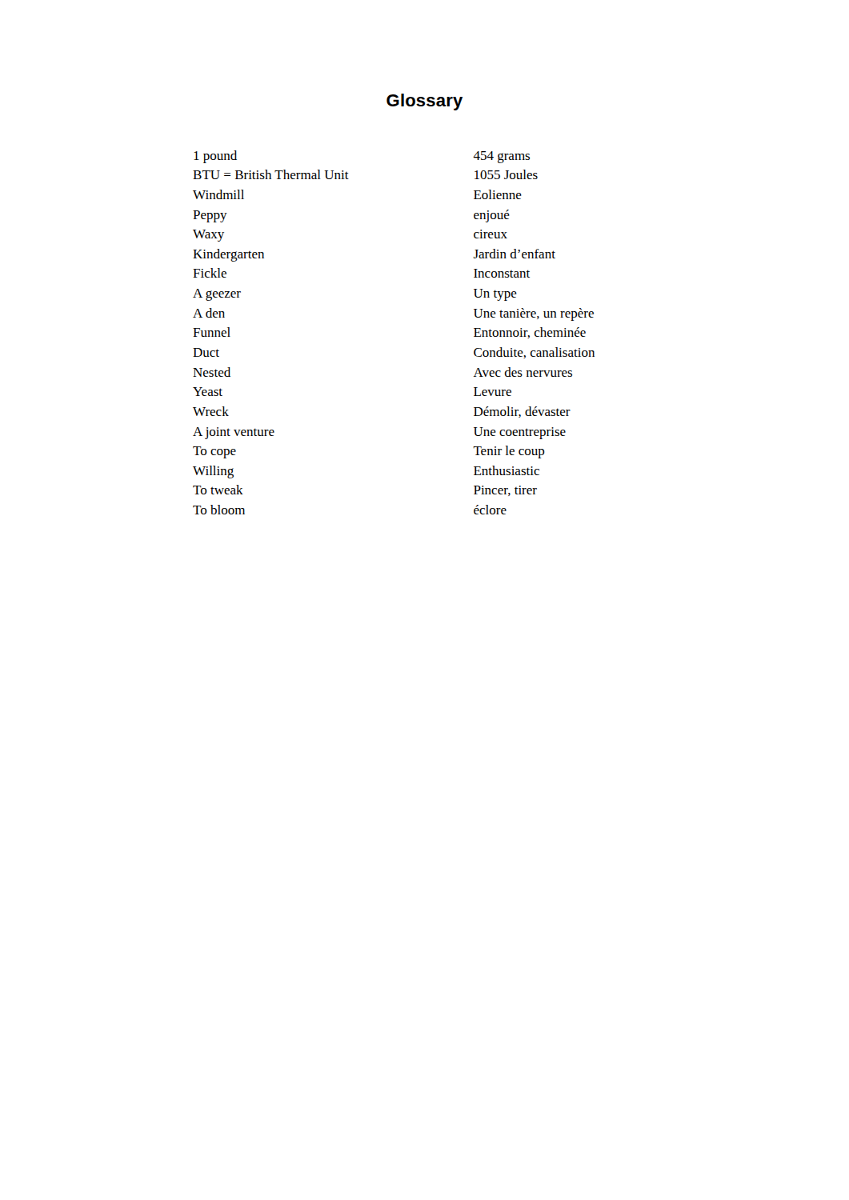Glossary
| 1 pound | 454 grams |
| BTU = British Thermal Unit | 1055 Joules |
| Windmill | Eolienne |
| Peppy | enjoué |
| Waxy | cireux |
| Kindergarten | Jardin d’enfant |
| Fickle | Inconstant |
| A geezer | Un type |
| A den | Une tanière, un repère |
| Funnel | Entonnoir, cheminée |
| Duct | Conduite, canalisation |
| Nested | Avec des nervures |
| Yeast | Levure |
| Wreck | Démolir, dévaster |
| A joint venture | Une coentreprise |
| To cope | Tenir le coup |
| Willing | Enthusiastic |
| To tweak | Pincer, tirer |
| To bloom | éclore |